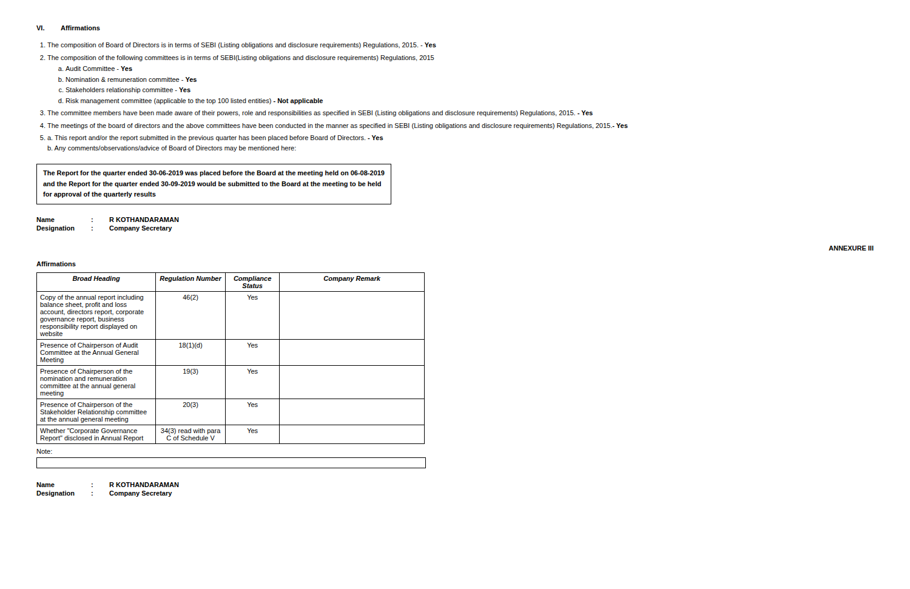VI. Affirmations
The composition of Board of Directors is in terms of SEBI (Listing obligations and disclosure requirements) Regulations, 2015. - Yes
The composition of the following committees is in terms of SEBI(Listing obligations and disclosure requirements) Regulations, 2015
Audit Committee - Yes
Nomination & remuneration committee - Yes
Stakeholders relationship committee - Yes
Risk management committee (applicable to the top 100 listed entities) - Not applicable
The committee members have been made aware of their powers, role and responsibilities as specified in SEBI (Listing obligations and disclosure requirements) Regulations, 2015. - Yes
The meetings of the board of directors and the above committees have been conducted in the manner as specified in SEBI (Listing obligations and disclosure requirements) Regulations, 2015.- Yes
a. This report and/or the report submitted in the previous quarter has been placed before Board of Directors. - Yes
b. Any comments/observations/advice of Board of Directors may be mentioned here:
The Report for the quarter ended 30-06-2019 was placed before the Board at the meeting held on 06-08-2019
and the Report for the quarter ended 30-09-2019 would be submitted to the Board at the meeting to be held
for approval of the quarterly results
| Name | : | R KOTHANDARAMAN |
| Designation | : | Company Secretary |
ANNEXURE III
Affirmations
| Broad Heading | Regulation Number | Compliance Status | Company Remark |
| --- | --- | --- | --- |
| Copy of the annual report including balance sheet, profit and loss account, directors report, corporate governance report, business responsibility report displayed on website | 46(2) | Yes | |
| Presence of Chairperson of Audit Committee at the Annual General Meeting | 18(1)(d) | Yes | |
| Presence of Chairperson of the nomination and remuneration committee at the annual general meeting | 19(3) | Yes | |
| Presence of Chairperson of the Stakeholder Relationship committee at the annual general meeting | 20(3) | Yes | |
| Whether "Corporate Governance Report" disclosed in Annual Report | 34(3) read with para C of Schedule V | Yes | |
Note:
| Name | : | R KOTHANDARAMAN |
| Designation | : | Company Secretary |